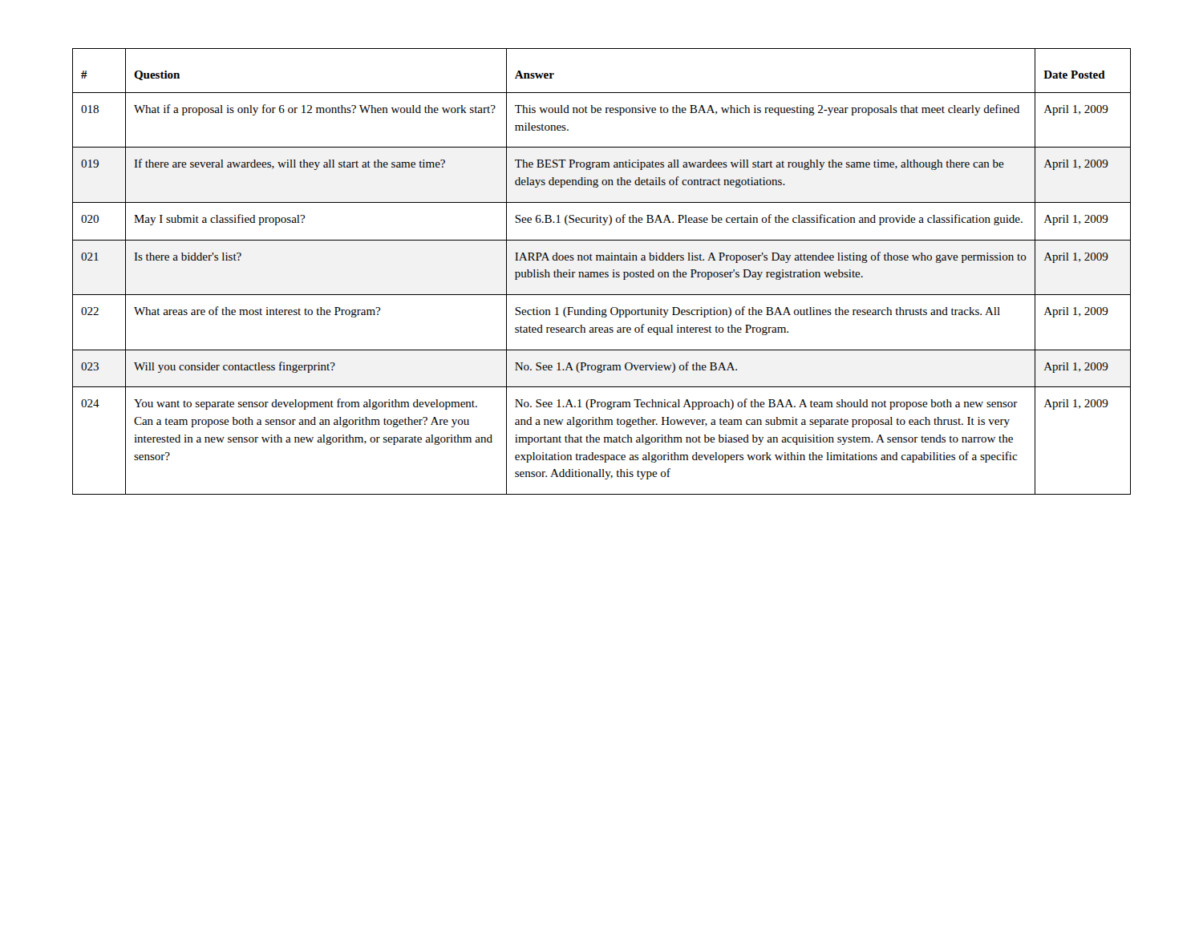| # | Question | Answer | Date Posted |
| --- | --- | --- | --- |
| 018 | What if a proposal is only for 6 or 12 months? When would the work start? | This would not be responsive to the BAA, which is requesting 2-year proposals that meet clearly defined milestones. | April 1, 2009 |
| 019 | If there are several awardees, will they all start at the same time? | The BEST Program anticipates all awardees will start at roughly the same time, although there can be delays depending on the details of contract negotiations. | April 1, 2009 |
| 020 | May I submit a classified proposal? | See 6.B.1 (Security) of the BAA. Please be certain of the classification and provide a classification guide. | April 1, 2009 |
| 021 | Is there a bidder's list? | IARPA does not maintain a bidders list. A Proposer's Day attendee listing of those who gave permission to publish their names is posted on the Proposer's Day registration website. | April 1, 2009 |
| 022 | What areas are of the most interest to the Program? | Section 1 (Funding Opportunity Description) of the BAA outlines the research thrusts and tracks. All stated research areas are of equal interest to the Program. | April 1, 2009 |
| 023 | Will you consider contactless fingerprint? | No. See 1.A (Program Overview) of the BAA. | April 1, 2009 |
| 024 | You want to separate sensor development from algorithm development. Can a team propose both a sensor and an algorithm together? Are you interested in a new sensor with a new algorithm, or separate algorithm and sensor? | No. See 1.A.1 (Program Technical Approach) of the BAA. A team should not propose both a new sensor and a new algorithm together. However, a team can submit a separate proposal to each thrust. It is very important that the match algorithm not be biased by an acquisition system. A sensor tends to narrow the exploitation tradespace as algorithm developers work within the limitations and capabilities of a specific sensor. Additionally, this type of | April 1, 2009 |